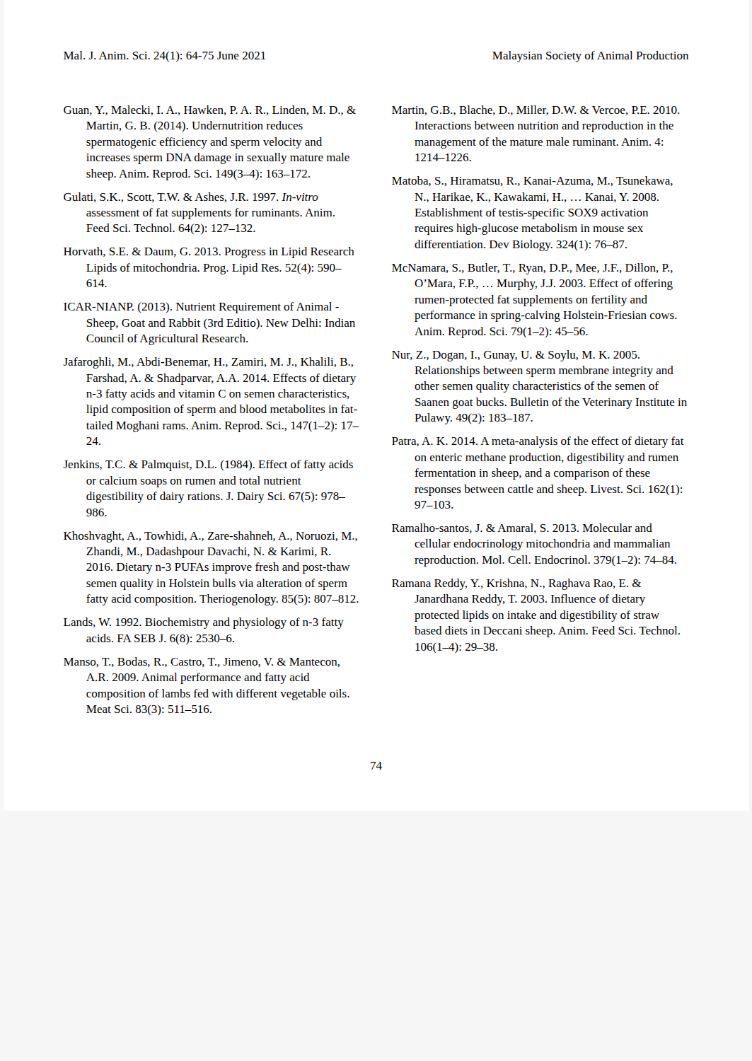Mal. J. Anim. Sci. 24(1): 64-75 June 2021 Malaysian Society of Animal Production
Guan, Y., Malecki, I. A., Hawken, P. A. R., Linden, M. D., & Martin, G. B. (2014). Undernutrition reduces spermatogenic efficiency and sperm velocity and increases sperm DNA damage in sexually mature male sheep. Anim. Reprod. Sci. 149(3–4): 163–172.
Gulati, S.K., Scott, T.W. & Ashes, J.R. 1997. In-vitro assessment of fat supplements for ruminants. Anim. Feed Sci. Technol. 64(2): 127–132.
Horvath, S.E. & Daum, G. 2013. Progress in Lipid Research Lipids of mitochondria. Prog. Lipid Res. 52(4): 590–614.
ICAR-NIANP. (2013). Nutrient Requirement of Animal - Sheep, Goat and Rabbit (3rd Editio). New Delhi: Indian Council of Agricultural Research.
Jafaroghli, M., Abdi-Benemar, H., Zamiri, M. J., Khalili, B., Farshad, A. & Shadparvar, A.A. 2014. Effects of dietary n-3 fatty acids and vitamin C on semen characteristics, lipid composition of sperm and blood metabolites in fat-tailed Moghani rams. Anim. Reprod. Sci., 147(1–2): 17–24.
Jenkins, T.C. & Palmquist, D.L. (1984). Effect of fatty acids or calcium soaps on rumen and total nutrient digestibility of dairy rations. J. Dairy Sci. 67(5): 978–986.
Khoshvaght, A., Towhidi, A., Zare-shahneh, A., Noruozi, M., Zhandi, M., Dadashpour Davachi, N. & Karimi, R. 2016. Dietary n-3 PUFAs improve fresh and post-thaw semen quality in Holstein bulls via alteration of sperm fatty acid composition. Theriogenology. 85(5): 807–812.
Lands, W. 1992. Biochemistry and physiology of n-3 fatty acids. FA SEB J. 6(8): 2530–6.
Manso, T., Bodas, R., Castro, T., Jimeno, V. & Mantecon, A.R. 2009. Animal performance and fatty acid composition of lambs fed with different vegetable oils. Meat Sci. 83(3): 511–516.
Martin, G.B., Blache, D., Miller, D.W. & Vercoe, P.E. 2010. Interactions between nutrition and reproduction in the management of the mature male ruminant. Anim. 4: 1214–1226.
Matoba, S., Hiramatsu, R., Kanai-Azuma, M., Tsunekawa, N., Harikae, K., Kawakami, H., … Kanai, Y. 2008. Establishment of testis-specific SOX9 activation requires high-glucose metabolism in mouse sex differentiation. Dev Biology. 324(1): 76–87.
McNamara, S., Butler, T., Ryan, D.P., Mee, J.F., Dillon, P., O’Mara, F.P., … Murphy, J.J. 2003. Effect of offering rumen-protected fat supplements on fertility and performance in spring-calving Holstein-Friesian cows. Anim. Reprod. Sci. 79(1–2): 45–56.
Nur, Z., Dogan, I., Gunay, U. & Soylu, M. K. 2005. Relationships between sperm membrane integrity and other semen quality characteristics of the semen of Saanen goat bucks. Bulletin of the Veterinary Institute in Pulawy. 49(2): 183–187.
Patra, A. K. 2014. A meta-analysis of the effect of dietary fat on enteric methane production, digestibility and rumen fermentation in sheep, and a comparison of these responses between cattle and sheep. Livest. Sci. 162(1): 97–103.
Ramalho-santos, J. & Amaral, S. 2013. Molecular and cellular endocrinology mitochondria and mammalian reproduction. Mol. Cell. Endocrinol. 379(1–2): 74–84.
Ramana Reddy, Y., Krishna, N., Raghava Rao, E. & Janardhana Reddy, T. 2003. Influence of dietary protected lipids on intake and digestibility of straw based diets in Deccani sheep. Anim. Feed Sci. Technol. 106(1–4): 29–38.
74